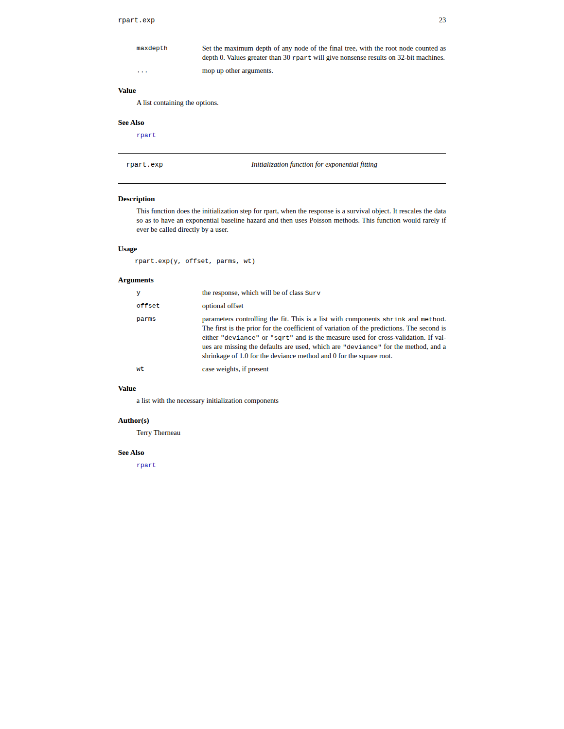rpart.exp 23
maxdepth
Set the maximum depth of any node of the final tree, with the root node counted as depth 0. Values greater than 30 rpart will give nonsense results on 32-bit machines.
...
mop up other arguments.
Value
A list containing the options.
See Also
rpart
rpart.exp Initialization function for exponential fitting
Description
This function does the initialization step for rpart, when the response is a survival object. It rescales the data so as to have an exponential baseline hazard and then uses Poisson methods. This function would rarely if ever be called directly by a user.
Usage
rpart.exp(y, offset, parms, wt)
Arguments
y
the response, which will be of class Surv
offset
optional offset
parms
parameters controlling the fit. This is a list with components shrink and method. The first is the prior for the coefficient of variation of the predictions. The second is either "deviance" or "sqrt" and is the measure used for cross-validation. If values are missing the defaults are used, which are "deviance" for the method, and a shrinkage of 1.0 for the deviance method and 0 for the square root.
wt
case weights, if present
Value
a list with the necessary initialization components
Author(s)
Terry Therneau
See Also
rpart